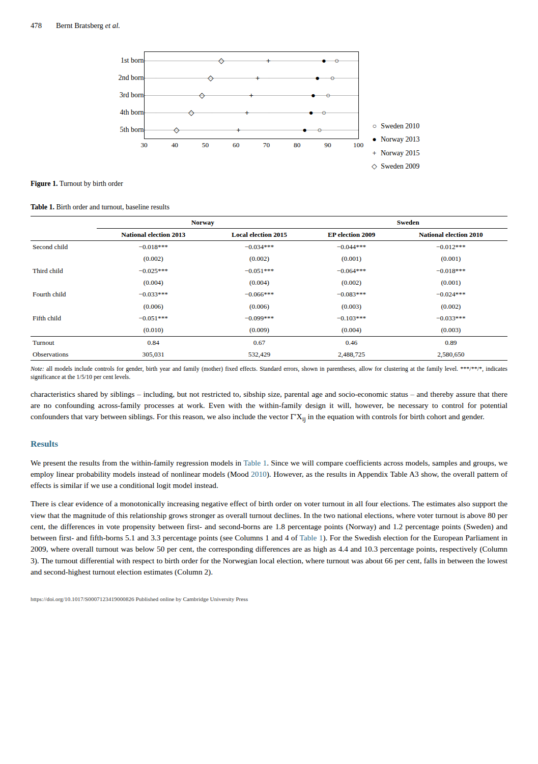478 Bernt Bratsberg et al.
| 1st born | |
| 2nd born | |
| 3rd born | |
| 4th born | |
| 5th born | |
| | 30 40 50 60 70 80 90 100 |
○ Sweden 2010
● Norway 2013
+ Norway 2015
◇ Sweden 2009
Figure 1. Turnout by birth order
Table 1. Birth order and turnout, baseline results
| | Norway | Sweden |
| --- | --- | --- |
| | National election 2013 | Local election 2015 | EP election 2009 | National election 2010 |
| Second child | −0.018*** | −0.034*** | −0.044*** | −0.012*** |
| | (0.002) | (0.002) | (0.001) | (0.001) |
| Third child | −0.025*** | −0.051*** | −0.064*** | −0.018*** |
| | (0.004) | (0.004) | (0.002) | (0.001) |
| Fourth child | −0.033*** | −0.066*** | −0.083*** | −0.024*** |
| | (0.006) | (0.006) | (0.003) | (0.002) |
| Fifth child | −0.051*** | −0.099*** | −0.103*** | −0.033*** |
| | (0.010) | (0.009) | (0.004) | (0.003) |
| Turnout | 0.84 | 0.67 | 0.46 | 0.89 |
| Observations | 305,031 | 532,429 | 2,488,725 | 2,580,650 |
Note: all models include controls for gender, birth year and family (mother) fixed effects. Standard errors, shown in parentheses, allow for clustering at the family level. ***/**/*, indicates significance at the 1/5/10 per cent levels.
characteristics shared by siblings – including, but not restricted to, sibship size, parental age and socio-economic status – and thereby assure that there are no confounding across-family processes at work. Even with the within-family design it will, however, be necessary to control for potential confounders that vary between siblings. For this reason, we also include the vector Γ′Xij in the equation with controls for birth cohort and gender.
Results
We present the results from the within-family regression models in Table 1. Since we will compare coefficients across models, samples and groups, we employ linear probability models instead of nonlinear models (Mood 2010). However, as the results in Appendix Table A3 show, the overall pattern of effects is similar if we use a conditional logit model instead.
There is clear evidence of a monotonically increasing negative effect of birth order on voter turnout in all four elections. The estimates also support the view that the magnitude of this relationship grows stronger as overall turnout declines. In the two national elections, where voter turnout is above 80 per cent, the differences in vote propensity between first- and second-borns are 1.8 percentage points (Norway) and 1.2 percentage points (Sweden) and between first- and fifth-borns 5.1 and 3.3 percentage points (see Columns 1 and 4 of Table 1). For the Swedish election for the European Parliament in 2009, where overall turnout was below 50 per cent, the corresponding differences are as high as 4.4 and 10.3 percentage points, respectively (Column 3). The turnout differential with respect to birth order for the Norwegian local election, where turnout was about 66 per cent, falls in between the lowest and second-highest turnout election estimates (Column 2).
https://doi.org/10.1017/S0007123419000826 Published online by Cambridge University Press